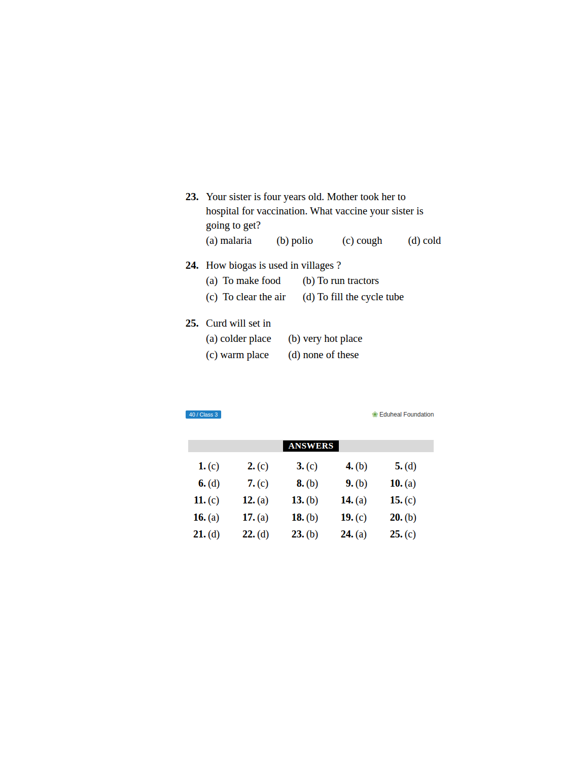23. Your sister is four years old. Mother took her to hospital for vaccination. What vaccine your sister is going to get?
(a) malaria(b) polio(c) cough(d) cold
24. How biogas is used in villages ?
| (a) To make food | (b) To run tractors |
| (c) To clear the air | (d) To fill the cycle tube |
25. Curd will set in
| (a) colder place | (b) very hot place |
| (c) warm place | (d) none of these |
ANSWERS
| 1. | (c) | 2. | (c) | 3. | (c) | 4. | (b) | 5. | (d) |
| 6. | (d) | 7. | (c) | 8. | (b) | 9. | (b) | 10. | (a) |
| 11. | (c) | 12. | (a) | 13. | (b) | 14. | (a) | 15. | (c) |
| 16. | (a) | 17. | (a) | 18. | (b) | 19. | (c) | 20. | (b) |
| 21. | (d) | 22. | (d) | 23. | (b) | 24. | (a) | 25. | (c) |
40 / Class 3 ❀Eduheal Foundation